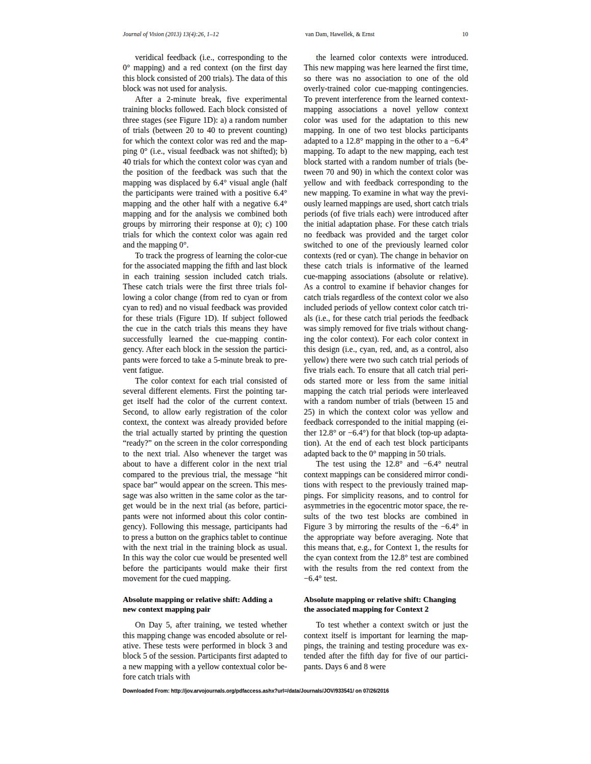Journal of Vision (2013) 13(4):26, 1–12 van Dam, Hawellek, & Ernst 10
veridical feedback (i.e., corresponding to the 0° mapping) and a red context (on the first day this block consisted of 200 trials). The data of this block was not used for analysis.
After a 2-minute break, five experimental training blocks followed. Each block consisted of three stages (see Figure 1D): a) a random number of trials (between 20 to 40 to prevent counting) for which the context color was red and the mapping 0° (i.e., visual feedback was not shifted); b) 40 trials for which the context color was cyan and the position of the feedback was such that the mapping was displaced by 6.4° visual angle (half the participants were trained with a positive 6.4° mapping and the other half with a negative 6.4° mapping and for the analysis we combined both groups by mirroring their response at 0); c) 100 trials for which the context color was again red and the mapping 0°.
To track the progress of learning the color-cue for the associated mapping the fifth and last block in each training session included catch trials. These catch trials were the first three trials following a color change (from red to cyan or from cyan to red) and no visual feedback was provided for these trials (Figure 1D). If subject followed the cue in the catch trials this means they have successfully learned the cue-mapping contingency. After each block in the session the participants were forced to take a 5-minute break to prevent fatigue.
The color context for each trial consisted of several different elements. First the pointing target itself had the color of the current context. Second, to allow early registration of the color context, the context was already provided before the trial actually started by printing the question “ready?” on the screen in the color corresponding to the next trial. Also whenever the target was about to have a different color in the next trial compared to the previous trial, the message “hit space bar” would appear on the screen. This message was also written in the same color as the target would be in the next trial (as before, participants were not informed about this color contingency). Following this message, participants had to press a button on the graphics tablet to continue with the next trial in the training block as usual. In this way the color cue would be presented well before the participants would make their first movement for the cued mapping.
Absolute mapping or relative shift: Adding a new context mapping pair
On Day 5, after training, we tested whether this mapping change was encoded absolute or relative. These tests were performed in block 3 and block 5 of the session. Participants first adapted to a new mapping with a yellow contextual color before catch trials with
the learned color contexts were introduced. This new mapping was here learned the first time, so there was no association to one of the old overly-trained color cue-mapping contingencies. To prevent interference from the learned context-mapping associations a novel yellow context color was used for the adaptation to this new mapping. In one of two test blocks participants adapted to a 12.8° mapping in the other to a −6.4° mapping. To adapt to the new mapping, each test block started with a random number of trials (between 70 and 90) in which the context color was yellow and with feedback corresponding to the new mapping. To examine in what way the previously learned mappings are used, short catch trials periods (of five trials each) were introduced after the initial adaptation phase. For these catch trials no feedback was provided and the target color switched to one of the previously learned color contexts (red or cyan). The change in behavior on these catch trials is informative of the learned cue-mapping associations (absolute or relative). As a control to examine if behavior changes for catch trials regardless of the context color we also included periods of yellow context color catch trials (i.e., for these catch trial periods the feedback was simply removed for five trials without changing the color context). For each color context in this design (i.e., cyan, red, and, as a control, also yellow) there were two such catch trial periods of five trials each. To ensure that all catch trial periods started more or less from the same initial mapping the catch trial periods were interleaved with a random number of trials (between 15 and 25) in which the context color was yellow and feedback corresponded to the initial mapping (either 12.8° or −6.4°) for that block (top-up adaptation). At the end of each test block participants adapted back to the 0° mapping in 50 trials.
The test using the 12.8° and −6.4° neutral context mappings can be considered mirror conditions with respect to the previously trained mappings. For simplicity reasons, and to control for asymmetries in the egocentric motor space, the results of the two test blocks are combined in Figure 3 by mirroring the results of the −6.4° in the appropriate way before averaging. Note that this means that, e.g., for Context 1, the results for the cyan context from the 12.8° test are combined with the results from the red context from the −6.4° test.
Absolute mapping or relative shift: Changing the associated mapping for Context 2
To test whether a context switch or just the context itself is important for learning the mappings, the training and testing procedure was extended after the fifth day for five of our participants. Days 6 and 8 were
Downloaded From: http://jov.arvojournals.org/pdfaccess.ashx?url=/data/Journals/JOV/933541/ on 07/26/2016